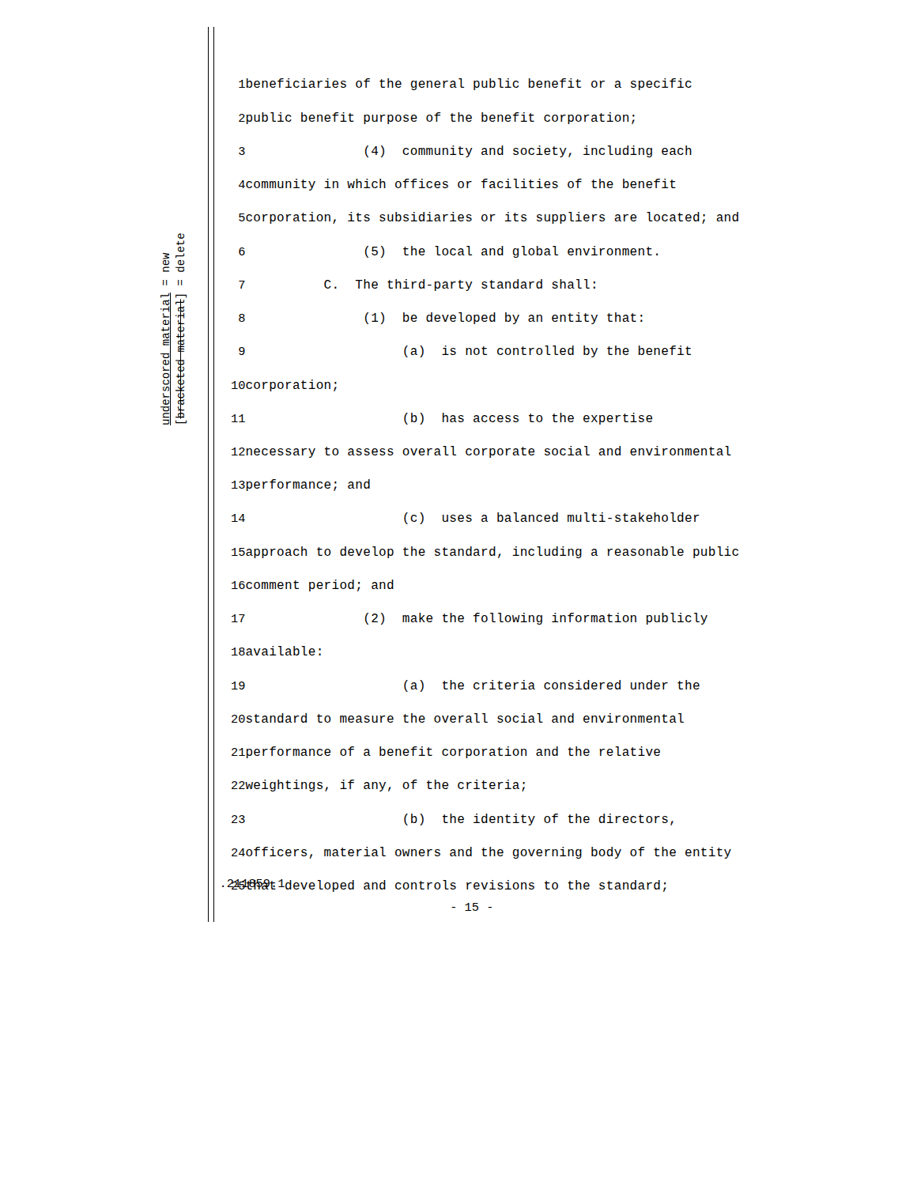underscored material = new [bracketed material] = delete
| 1 | beneficiaries of the general public benefit or a specific |
| 2 | public benefit purpose of the benefit corporation; |
| 3 | (4) community and society, including each |
| 4 | community in which offices or facilities of the benefit |
| 5 | corporation, its subsidiaries or its suppliers are located; and |
| 6 | (5) the local and global environment. |
| 7 | C. The third-party standard shall: |
| 8 | (1) be developed by an entity that: |
| 9 | (a) is not controlled by the benefit |
| 10 | corporation; |
| 11 | (b) has access to the expertise |
| 12 | necessary to assess overall corporate social and environmental |
| 13 | performance; and |
| 14 | (c) uses a balanced multi-stakeholder |
| 15 | approach to develop the standard, including a reasonable public |
| 16 | comment period; and |
| 17 | (2) make the following information publicly |
| 18 | available: |
| 19 | (a) the criteria considered under the |
| 20 | standard to measure the overall social and environmental |
| 21 | performance of a benefit corporation and the relative |
| 22 | weightings, if any, of the criteria; |
| 23 | (b) the identity of the directors, |
| 24 | officers, material owners and the governing body of the entity |
| 25 | that developed and controls revisions to the standard; |
.211859.1
- 15 -